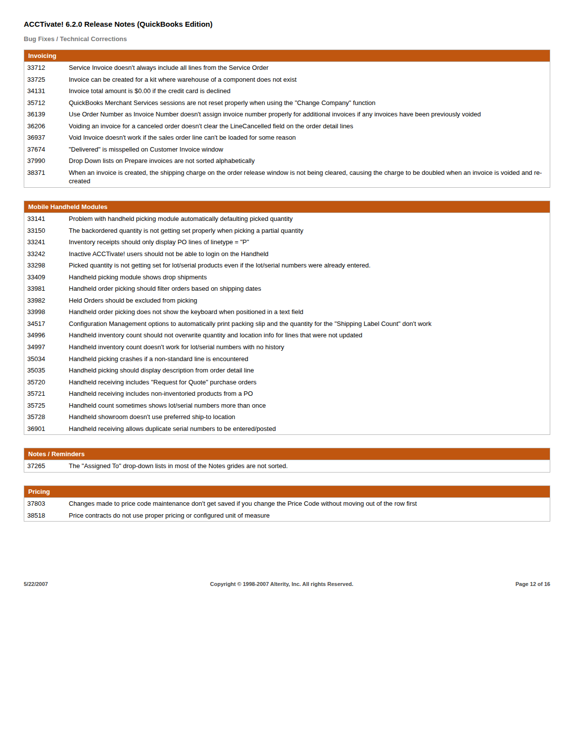ACCTivate! 6.2.0 Release Notes (QuickBooks Edition)
Bug Fixes / Technical Corrections
Invoicing
| 33712 | Service Invoice doesn't always include all lines from the Service Order |
| 33725 | Invoice can be created for a kit where warehouse of a component does not exist |
| 34131 | Invoice total amount is $0.00 if the credit card is declined |
| 35712 | QuickBooks Merchant Services sessions are not reset properly when using the "Change Company" function |
| 36139 | Use Order Number as Invoice Number doesn't assign invoice number properly for additional invoices if any invoices have been previously voided |
| 36206 | Voiding an invoice for a canceled order doesn't clear the LineCancelled field on the order detail lines |
| 36937 | Void Invoice doesn't work if the sales order line can't be loaded for some reason |
| 37674 | "Delivered" is misspelled on Customer Invoice window |
| 37990 | Drop Down lists on Prepare invoices are not sorted alphabetically |
| 38371 | When an invoice is created, the shipping charge on the order release window is not being cleared, causing the charge to be doubled when an invoice is voided and re-created |
Mobile Handheld Modules
| 33141 | Problem with handheld picking module automatically defaulting picked quantity |
| 33150 | The backordered quantity is not getting set properly when picking a partial quantity |
| 33241 | Inventory receipts should only display PO lines of linetype = "P" |
| 33242 | Inactive ACCTivate! users should not be able to login on the Handheld |
| 33298 | Picked quantity is not getting set for lot/serial products even if the lot/serial numbers were already entered. |
| 33409 | Handheld picking module shows drop shipments |
| 33981 | Handheld order picking should filter orders based on shipping dates |
| 33982 | Held Orders should be excluded from picking |
| 33998 | Handheld order picking does not show the keyboard when positioned in a text field |
| 34517 | Configuration Management options to automatically print packing slip and the quantity for the "Shipping Label Count" don't work |
| 34996 | Handheld inventory count should not overwrite quantity and location info for lines that were not updated |
| 34997 | Handheld inventory count doesn't work for lot/serial numbers with no history |
| 35034 | Handheld picking crashes if a non-standard line is encountered |
| 35035 | Handheld picking should display description from order detail line |
| 35720 | Handheld receiving includes "Request for Quote" purchase orders |
| 35721 | Handheld receiving includes non-inventoried products from a PO |
| 35725 | Handheld count sometimes shows lot/serial numbers more than once |
| 35728 | Handheld showroom doesn't use preferred ship-to location |
| 36901 | Handheld receiving allows duplicate serial numbers to be entered/posted |
Notes / Reminders
| 37265 | The "Assigned To" drop-down lists in most of the Notes grides are not sorted. |
Pricing
| 37803 | Changes made to price code maintenance don't get saved if you change the Price Code without moving out of the row first |
| 38518 | Price contracts do not use proper pricing or configured unit of measure |
5/22/2007
Copyright © 1998-2007 Alterity, Inc. All rights Reserved.
Page 12 of 16